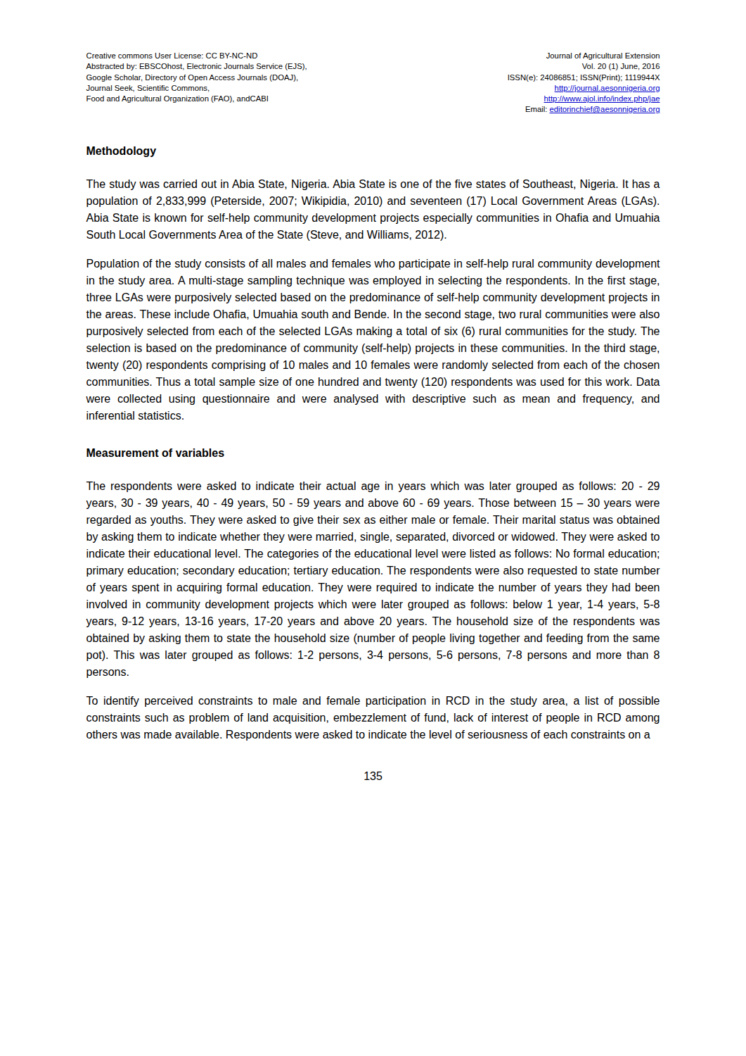Creative commons User License: CC BY-NC-ND
Abstracted by: EBSCOhost, Electronic Journals Service (EJS),
Google Scholar, Directory of Open Access Journals (DOAJ),
Journal Seek, Scientific Commons,
Food and Agricultural Organization (FAO), andCABI
Journal of Agricultural Extension
Vol. 20 (1) June, 2016
ISSN(e): 24086851; ISSN(Print); 1119944X
http://journal.aesonnigeria.org
http://www.ajol.info/index.php/jae
Email: editorinchief@aesonnigeria.org
Methodology
The study was carried out in Abia State, Nigeria. Abia State is one of the five states of Southeast, Nigeria. It has a population of 2,833,999 (Peterside, 2007; Wikipidia, 2010) and seventeen (17) Local Government Areas (LGAs). Abia State is known for self-help community development projects especially communities in Ohafia and Umuahia South Local Governments Area of the State (Steve, and Williams, 2012).
Population of the study consists of all males and females who participate in self-help rural community development in the study area. A multi-stage sampling technique was employed in selecting the respondents. In the first stage, three LGAs were purposively selected based on the predominance of self-help community development projects in the areas. These include Ohafia, Umuahia south and Bende. In the second stage, two rural communities were also purposively selected from each of the selected LGAs making a total of six (6) rural communities for the study. The selection is based on the predominance of community (self-help) projects in these communities. In the third stage, twenty (20) respondents comprising of 10 males and 10 females were randomly selected from each of the chosen communities. Thus a total sample size of one hundred and twenty (120) respondents was used for this work. Data were collected using questionnaire and were analysed with descriptive such as mean and frequency, and inferential statistics.
Measurement of variables
The respondents were asked to indicate their actual age in years which was later grouped as follows: 20 - 29 years, 30 - 39 years, 40 - 49 years, 50 - 59 years and above 60 - 69 years. Those between 15 – 30 years were regarded as youths. They were asked to give their sex as either male or female. Their marital status was obtained by asking them to indicate whether they were married, single, separated, divorced or widowed. They were asked to indicate their educational level. The categories of the educational level were listed as follows: No formal education; primary education; secondary education; tertiary education. The respondents were also requested to state number of years spent in acquiring formal education. They were required to indicate the number of years they had been involved in community development projects which were later grouped as follows: below 1 year, 1-4 years, 5-8 years, 9-12 years, 13-16 years, 17-20 years and above 20 years. The household size of the respondents was obtained by asking them to state the household size (number of people living together and feeding from the same pot). This was later grouped as follows: 1-2 persons, 3-4 persons, 5-6 persons, 7-8 persons and more than 8 persons.
To identify perceived constraints to male and female participation in RCD in the study area, a list of possible constraints such as problem of land acquisition, embezzlement of fund, lack of interest of people in RCD among others was made available. Respondents were asked to indicate the level of seriousness of each constraints on a
135